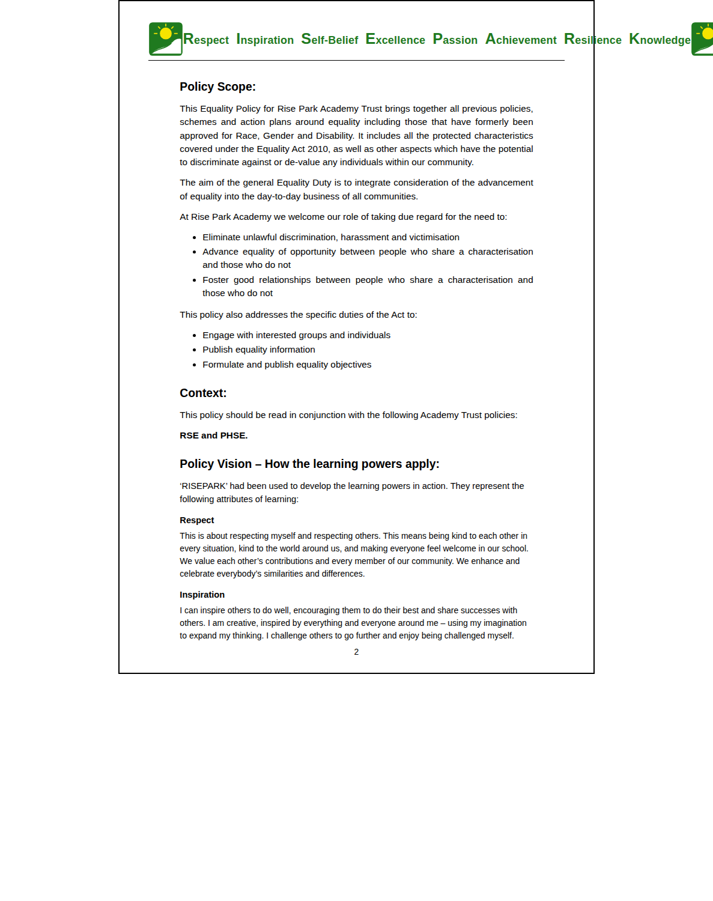Respect Inspiration Self-Belief Excellence Passion Achievement Resilience Knowledge
Policy Scope:
This Equality Policy for Rise Park Academy Trust brings together all previous policies, schemes and action plans around equality including those that have formerly been approved for Race, Gender and Disability. It includes all the protected characteristics covered under the Equality Act 2010, as well as other aspects which have the potential to discriminate against or de-value any individuals within our community.
The aim of the general Equality Duty is to integrate consideration of the advancement of equality into the day-to-day business of all communities.
At Rise Park Academy we welcome our role of taking due regard for the need to:
Eliminate unlawful discrimination, harassment and victimisation
Advance equality of opportunity between people who share a characterisation and those who do not
Foster good relationships between people who share a characterisation and those who do not
This policy also addresses the specific duties of the Act to:
Engage with interested groups and individuals
Publish equality information
Formulate and publish equality objectives
Context:
This policy should be read in conjunction with the following Academy Trust policies:
RSE and PHSE.
Policy Vision – How the learning powers apply:
‘RISEPARK’ had been used to develop the learning powers in action. They represent the following attributes of learning:
Respect
This is about respecting myself and respecting others. This means being kind to each other in every situation, kind to the world around us, and making everyone feel welcome in our school. We value each other’s contributions and every member of our community. We enhance and celebrate everybody’s similarities and differences.
Inspiration
I can inspire others to do well, encouraging them to do their best and share successes with others. I am creative, inspired by everything and everyone around me – using my imagination to expand my thinking. I challenge others to go further and enjoy being challenged myself.
2